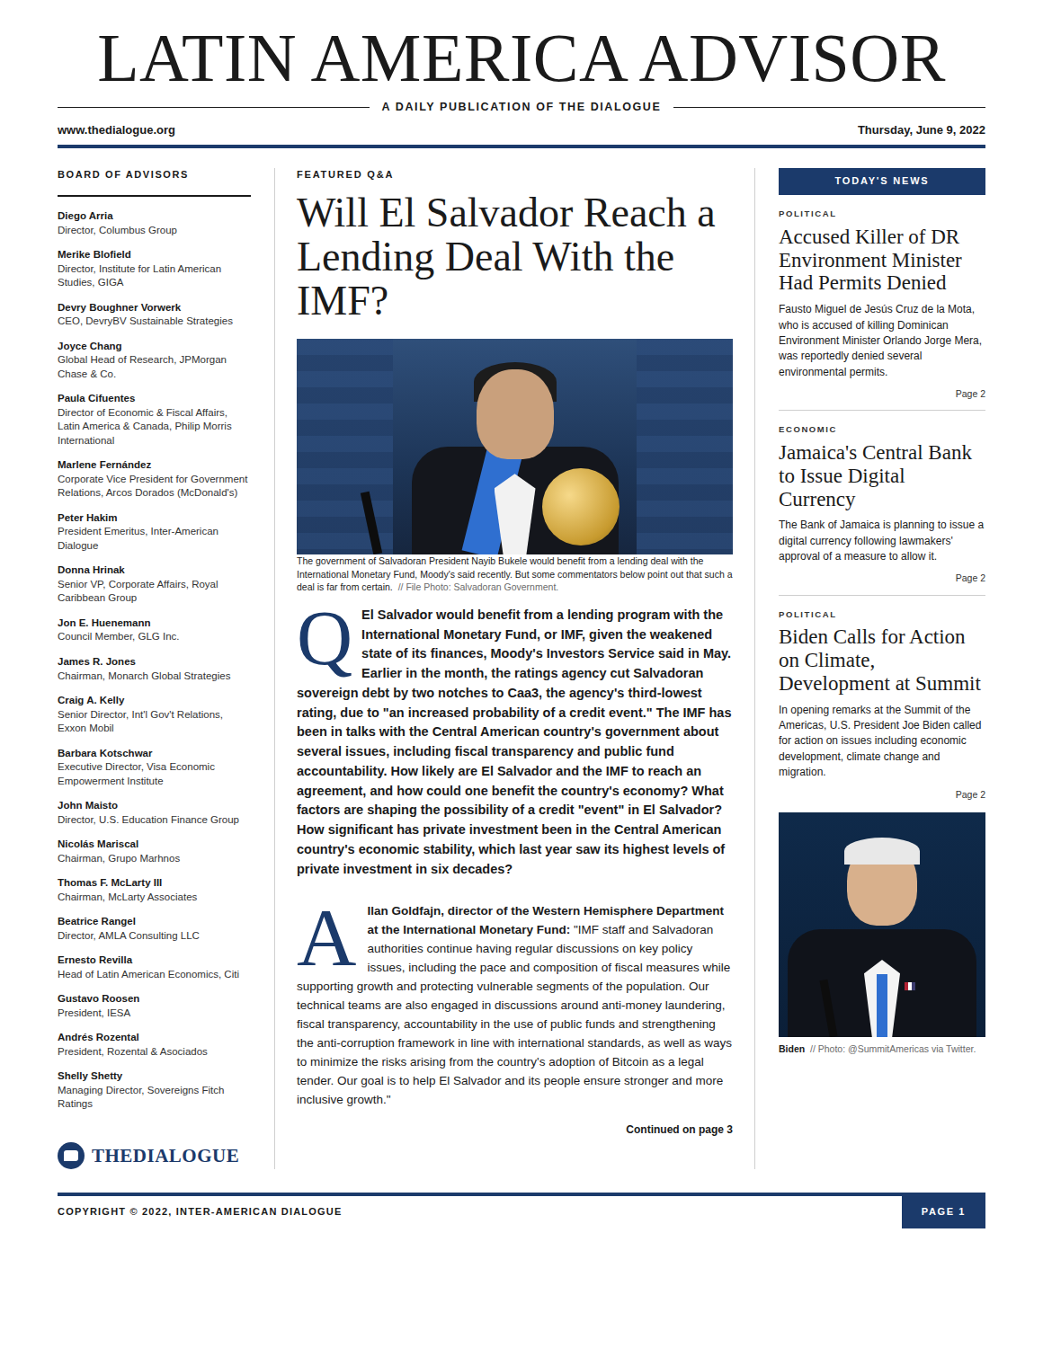Latin America Advisor
A DAILY PUBLICATION OF THE DIALOGUE
www.thedialogue.org Thursday, June 9, 2022
Board of Advisors
Diego Arria Director, Columbus Group
Merike Blofield Director, Institute for Latin American Studies, GIGA
Devry Boughner Vorwerk CEO, DevryBV Sustainable Strategies
Joyce Chang Global Head of Research, JPMorgan Chase & Co.
Paula Cifuentes Director of Economic & Fiscal Affairs, Latin America & Canada, Philip Morris International
Marlene Fernández Corporate Vice President for Government Relations, Arcos Dorados (McDonald's)
Peter Hakim President Emeritus, Inter-American Dialogue
Donna Hrinak Senior VP, Corporate Affairs, Royal Caribbean Group
Jon E. Huenemann Council Member, GLG Inc.
James R. Jones Chairman, Monarch Global Strategies
Craig A. Kelly Senior Director, Int'l Gov't Relations, Exxon Mobil
Barbara Kotschwar Executive Director, Visa Economic Empowerment Institute
John Maisto Director, U.S. Education Finance Group
Nicolás Mariscal Chairman, Grupo Marhnos
Thomas F. McLarty III Chairman, McLarty Associates
Beatrice Rangel Director, AMLA Consulting LLC
Ernesto Revilla Head of Latin American Economics, Citi
Gustavo Roosen President, IESA
Andrés Rozental President, Rozental & Asociados
Shelly Shetty Managing Director, Sovereigns Fitch Ratings
THEDIALOGUE
Featured Q&A
Will El Salvador Reach a Lending Deal With the IMF?
The government of Salvadoran President Nayib Bukele would benefit from a lending deal with the International Monetary Fund, Moody's said recently. But some commentators below point out that such a deal is far from certain. // File Photo: Salvadoran Government.
QEl Salvador would benefit from a lending program with the International Monetary Fund, or IMF, given the weakened state of its finances, Moody's Investors Service said in May. Earlier in the month, the ratings agency cut Salvadoran sovereign debt by two notches to Caa3, the agency's third-lowest rating, due to "an increased probability of a credit event." The IMF has been in talks with the Central American country's government about several issues, including fiscal transparency and public fund accountability. How likely are El Salvador and the IMF to reach an agreement, and how could one benefit the country's economy? What factors are shaping the possibility of a credit "event" in El Salvador? How significant has private investment been in the Central American country's economic stability, which last year saw its highest levels of private investment in six decades?
AIlan Goldfajn, director of the Western Hemisphere Department at the International Monetary Fund: "IMF staff and Salvadoran authorities continue having regular discussions on key policy issues, including the pace and composition of fiscal measures while supporting growth and protecting vulnerable segments of the population. Our technical teams are also engaged in discussions around anti-money laundering, fiscal transparency, accountability in the use of public funds and strengthening the anti-corruption framework in line with international standards, as well as ways to minimize the risks arising from the country's adoption of Bitcoin as a legal tender. Our goal is to help El Salvador and its people ensure stronger and more inclusive growth."
Continued on page 3
Today's News
Political
Accused Killer of DR Environment Minister Had Permits Denied
Fausto Miguel de Jesús Cruz de la Mota, who is accused of killing Dominican Environment Minister Orlando Jorge Mera, was reportedly denied several environmental permits.
Page 2
Economic
Jamaica's Central Bank to Issue Digital Currency
The Bank of Jamaica is planning to issue a digital currency following lawmakers' approval of a measure to allow it.
Page 2
Political
Biden Calls for Action on Climate, Development at Summit
In opening remarks at the Summit of the Americas, U.S. President Joe Biden called for action on issues including economic development, climate change and migration.
Page 2
Biden // Photo: @SummitAmericas via Twitter.
Copyright © 2022, Inter-American Dialogue
PAGE 1